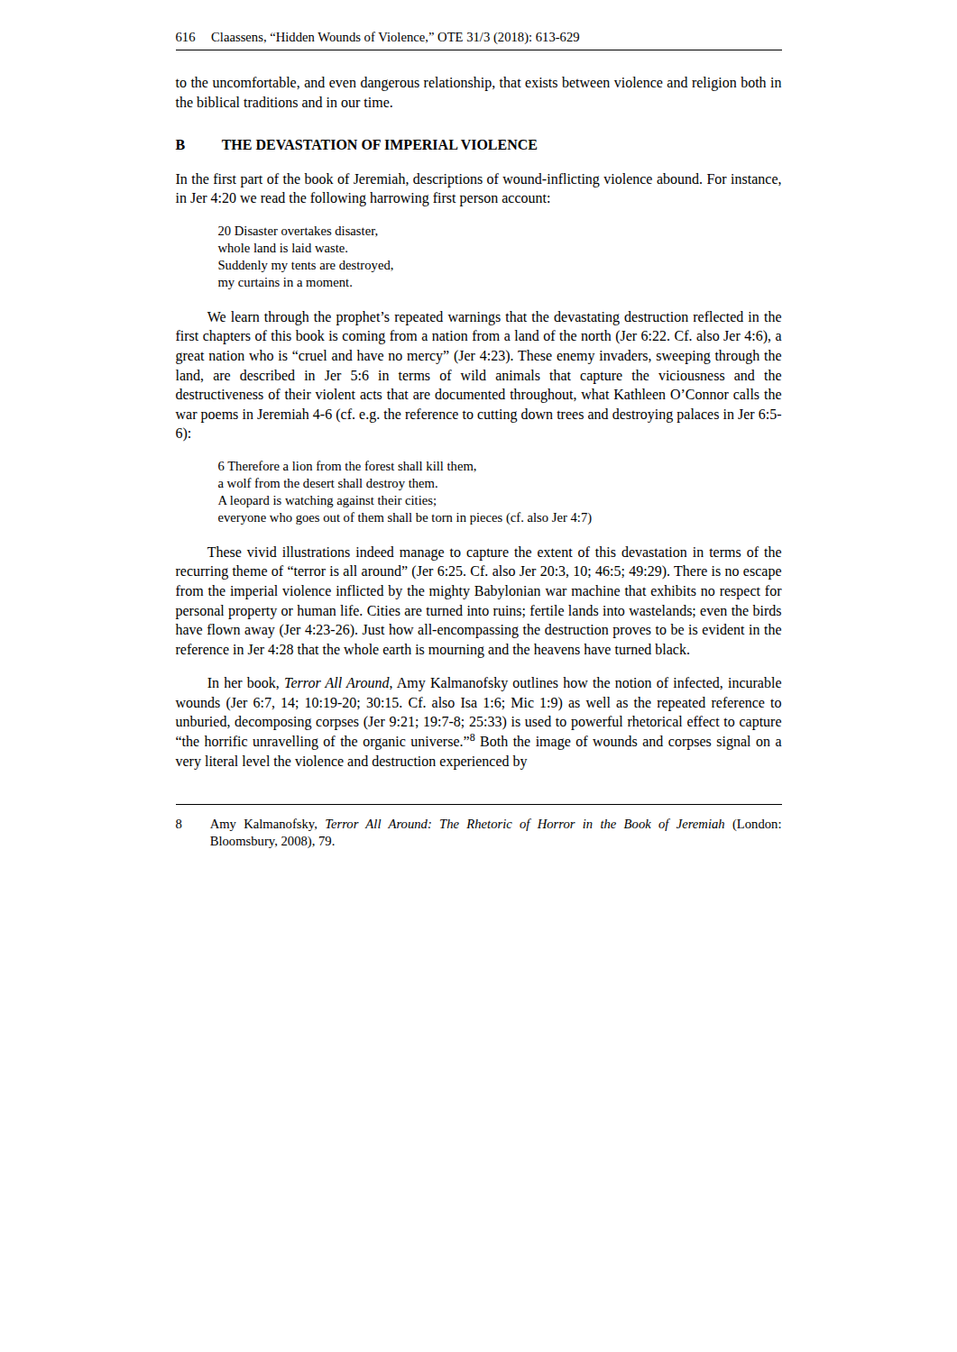616 Claassens, “Hidden Wounds of Violence,” OTE 31/3 (2018): 613-629
to the uncomfortable, and even dangerous relationship, that exists between violence and religion both in the biblical traditions and in our time.
BThe Devastation of Imperial Violence
In the first part of the book of Jeremiah, descriptions of wound-inflicting violence abound. For instance, in Jer 4:20 we read the following harrowing first person account:
20 Disaster overtakes disaster, whole land is laid waste. Suddenly my tents are destroyed, my curtains in a moment.
We learn through the prophet’s repeated warnings that the devastating destruction reflected in the first chapters of this book is coming from a nation from a land of the north (Jer 6:22. Cf. also Jer 4:6), a great nation who is “cruel and have no mercy” (Jer 4:23). These enemy invaders, sweeping through the land, are described in Jer 5:6 in terms of wild animals that capture the viciousness and the destructiveness of their violent acts that are documented throughout, what Kathleen O’Connor calls the war poems in Jeremiah 4-6 (cf. e.g. the reference to cutting down trees and destroying palaces in Jer 6:5-6):
6 Therefore a lion from the forest shall kill them, a wolf from the desert shall destroy them. A leopard is watching against their cities; everyone who goes out of them shall be torn in pieces (cf. also Jer 4:7)
These vivid illustrations indeed manage to capture the extent of this devastation in terms of the recurring theme of “terror is all around” (Jer 6:25. Cf. also Jer 20:3, 10; 46:5; 49:29). There is no escape from the imperial violence inflicted by the mighty Babylonian war machine that exhibits no respect for personal property or human life. Cities are turned into ruins; fertile lands into wastelands; even the birds have flown away (Jer 4:23-26). Just how all-encompassing the destruction proves to be is evident in the reference in Jer 4:28 that the whole earth is mourning and the heavens have turned black.
In her book, Terror All Around, Amy Kalmanofsky outlines how the notion of infected, incurable wounds (Jer 6:7, 14; 10:19-20; 30:15. Cf. also Isa 1:6; Mic 1:9) as well as the repeated reference to unburied, decomposing corpses (Jer 9:21; 19:7-8; 25:33) is used to powerful rhetorical effect to capture “the horrific unravelling of the organic universe.”8 Both the image of wounds and corpses signal on a very literal level the violence and destruction experienced by
8 Amy Kalmanofsky, Terror All Around: The Rhetoric of Horror in the Book of Jeremiah (London: Bloomsbury, 2008), 79.